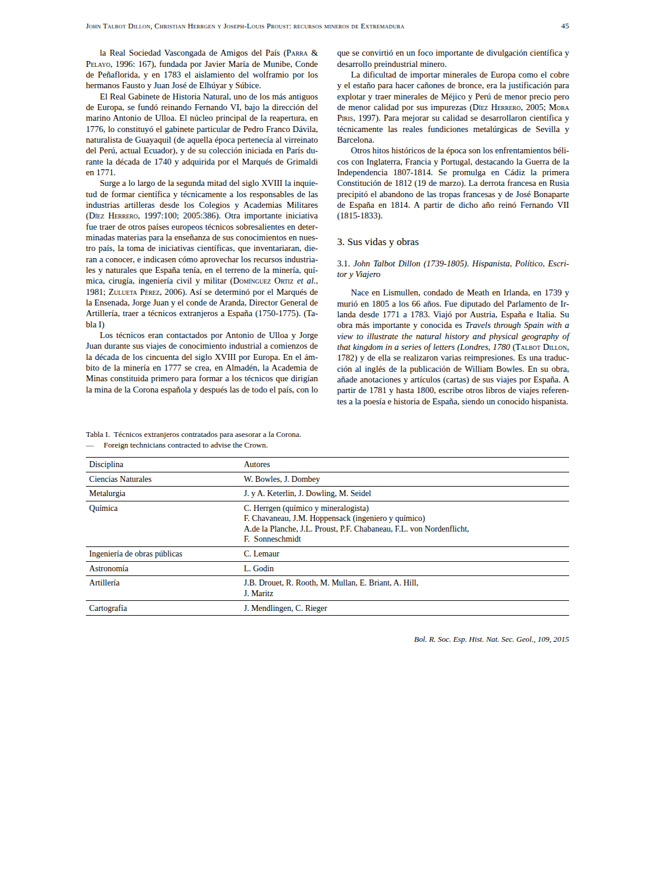John Talbot Dillon, Christian Herrgen y Joseph-Louis Proust: recursos mineros de Extremadura 45
la Real Sociedad Vascongada de Amigos del País (Parra & Pelayo, 1996: 167), fundada por Javier María de Munibe, Conde de Peñaflorida, y en 1783 el aislamiento del wolframio por los hermanos Fausto y Juan José de Elhúyar y Súbice.
El Real Gabinete de Historia Natural, uno de los más antiguos de Europa, se fundó reinando Fernando VI, bajo la dirección del marino Antonio de Ulloa. El núcleo principal de la reapertura, en 1776, lo constituyó el gabinete particular de Pedro Franco Dávila, naturalista de Guayaquil (de aquella época pertenecía al virreinato del Perú, actual Ecuador), y de su colección iniciada en París durante la década de 1740 y adquirida por el Marqués de Grimaldi en 1771.
Surge a lo largo de la segunda mitad del siglo XVIII la inquietud de formar científica y técnicamente a los responsables de las industrias artilleras desde los Colegios y Academias Militares (Díez Herrero, 1997:100; 2005:386). Otra importante iniciativa fue traer de otros países europeos técnicos sobresalientes en determinadas materias para la enseñanza de sus conocimientos en nuestro país, la toma de iniciativas científicas, que inventariaran, dieran a conocer, e indicasen cómo aprovechar los recursos industriales y naturales que España tenía, en el terreno de la minería, química, cirugía, ingeniería civil y militar (Domínguez Ortiz et al., 1981; Zulueta Pérez, 2006). Así se determinó por el Marqués de la Ensenada, Jorge Juan y el conde de Aranda, Director General de Artillería, traer a técnicos extranjeros a España (1750-1775). (Tabla I)
Los técnicos eran contactados por Antonio de Ulloa y Jorge Juan durante sus viajes de conocimiento industrial a comienzos de la década de los cincuenta del siglo XVIII por Europa. En el ámbito de la minería en 1777 se crea, en Almadén, la Academia de Minas constituida primero para formar a los técnicos que dirigían la mina de la Corona española y después las de todo el país, con lo que se convirtió en un foco importante de divulgación científica y desarrollo preindustrial minero.
La dificultad de importar minerales de Europa como el cobre y el estaño para hacer cañones de bronce, era la justificación para explotar y traer minerales de Méjico y Perú de menor precio pero de menor calidad por sus impurezas (Díez Herrero, 2005; Mora Piris, 1997). Para mejorar su calidad se desarrollaron científica y técnicamente las reales fundiciones metalúrgicas de Sevilla y Barcelona.
Otros hitos históricos de la época son los enfrentamientos bélicos con Inglaterra, Francia y Portugal, destacando la Guerra de la Independencia 1807-1814. Se promulga en Cádiz la primera Constitución de 1812 (19 de marzo). La derrota francesa en Rusia precipitó el abandono de las tropas francesas y de José Bonaparte de España en 1814. A partir de dicho año reinó Fernando VII (1815-1833).
3. Sus vidas y obras
3.1. John Talbot Dillon (1739-1805). Hispanista, Político, Escritor y Viajero
Nace en Lismullen, condado de Meath en Irlanda, en 1739 y murió en 1805 a los 66 años. Fue diputado del Parlamento de Irlanda desde 1771 a 1783. Viajó por Austria, España e Italia. Su obra más importante y conocida es Travels through Spain with a view to illustrate the natural history and physical geography of that kingdom in a series of letters (Londres, 1780 (Talbot Dillon, 1782) y de ella se realizaron varias reimpresiones. Es una traducción al inglés de la publicación de William Bowles. En su obra, añade anotaciones y artículos (cartas) de sus viajes por España. A partir de 1781 y hasta 1800, escribe otros libros de viajes referentes a la poesía e historia de España, siendo un conocido hispanista.
Tabla I. Técnicos extranjeros contratados para asesorar a la Corona. Foreign technicians contracted to advise the Crown.
| Disciplina | Autores |
| --- | --- |
| Ciencias Naturales | W. Bowles, J. Dombey |
| Metalurgia | J. y A. Keterlin, J. Dowling, M. Seidel |
| Química | C. Herrgen (químico y mineralogista) F. Chavaneau, J.M. Hoppensack (ingeniero y químico) A.de la Planche, J.L. Proust, P.F. Chabaneau, F.L. von Nordenflicht, F. Sonneschmidt |
| Ingeniería de obras públicas | C. Lemaur |
| Astronomía | L. Godin |
| Artillería | J.B. Drouet, R. Rooth, M. Mullan, E. Briant, A. Hill, J. Maritz |
| Cartografía | J. Mendlingen, C. Rieger |
Bol. R. Soc. Esp. Hist. Nat. Sec. Geol., 109, 2015